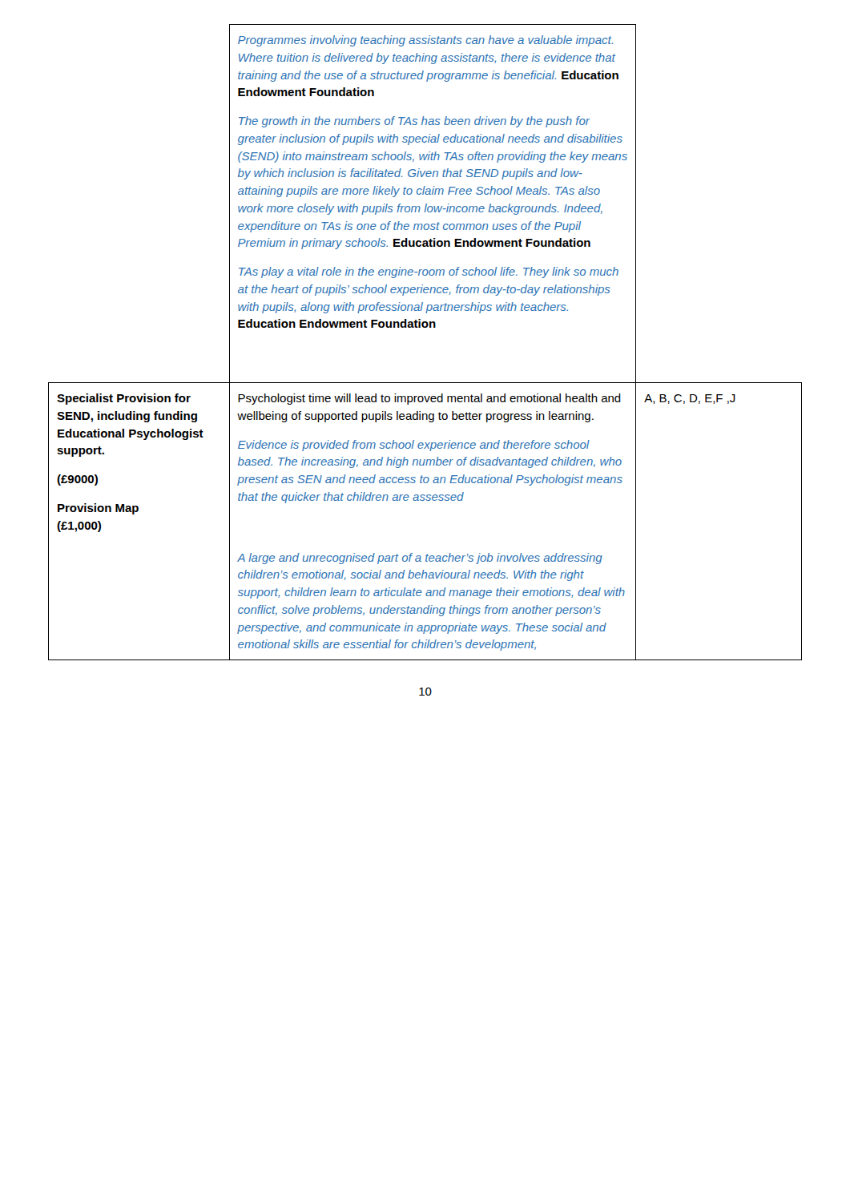| | Programmes involving teaching assistants can have a valuable impact. Where tuition is delivered by teaching assistants, there is evidence that training and the use of a structured programme is beneficial. Education Endowment Foundation The growth in the numbers of TAs has been driven by the push for greater inclusion of pupils with special educational needs and disabilities (SEND) into mainstream schools, with TAs often providing the key means by which inclusion is facilitated. Given that SEND pupils and low-attaining pupils are more likely to claim Free School Meals. TAs also work more closely with pupils from low-income backgrounds. Indeed, expenditure on TAs is one of the most common uses of the Pupil Premium in primary schools. Education Endowment Foundation TAs play a vital role in the engine-room of school life. They link so much at the heart of pupils’ school experience, from day-to-day relationships with pupils, along with professional partnerships with teachers. Education Endowment Foundation | |
| Specialist Provision for SEND, including funding Educational Psychologist support. (£9000) Provision Map (£1,000) | Psychologist time will lead to improved mental and emotional health and wellbeing of supported pupils leading to better progress in learning. Evidence is provided from school experience and therefore school based. The increasing, and high number of disadvantaged children, who present as SEN and need access to an Educational Psychologist means that the quicker that children are assessed A large and unrecognised part of a teacher’s job involves addressing children’s emotional, social and behavioural needs. With the right support, children learn to articulate and manage their emotions, deal with conflict, solve problems, understanding things from another person’s perspective, and communicate in appropriate ways. These social and emotional skills are essential for children’s development, | A, B, C, D, E,F ,J |
10